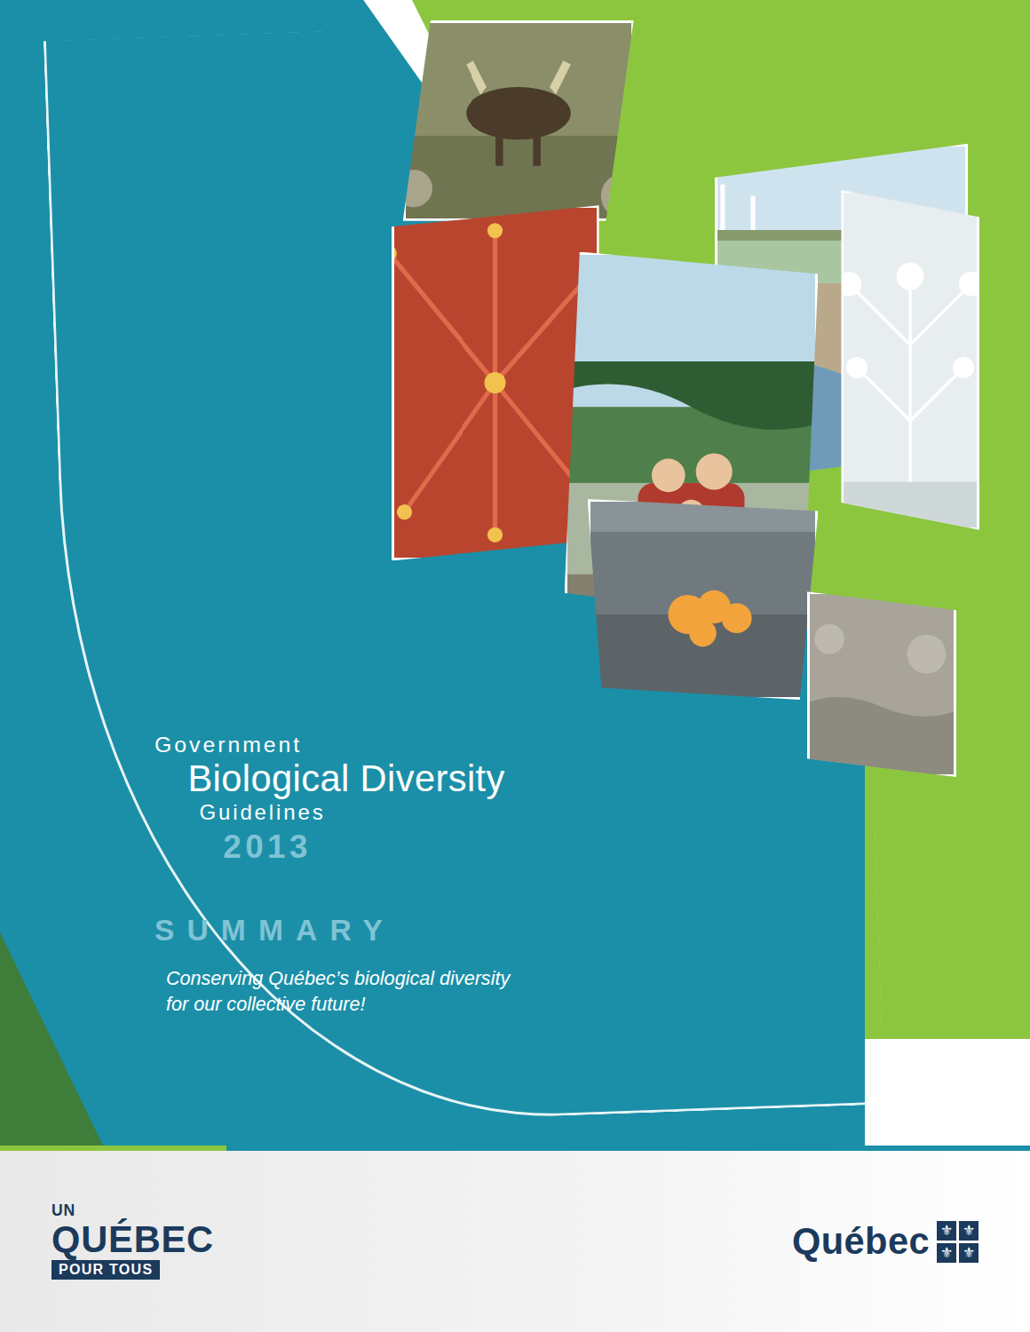Government
Biological Diversity
Guidelines
2013
SUMMARY
Conserving Québec’s biological diversity
for our collective future!
UN QUÉBEC POUR TOUS
Québec